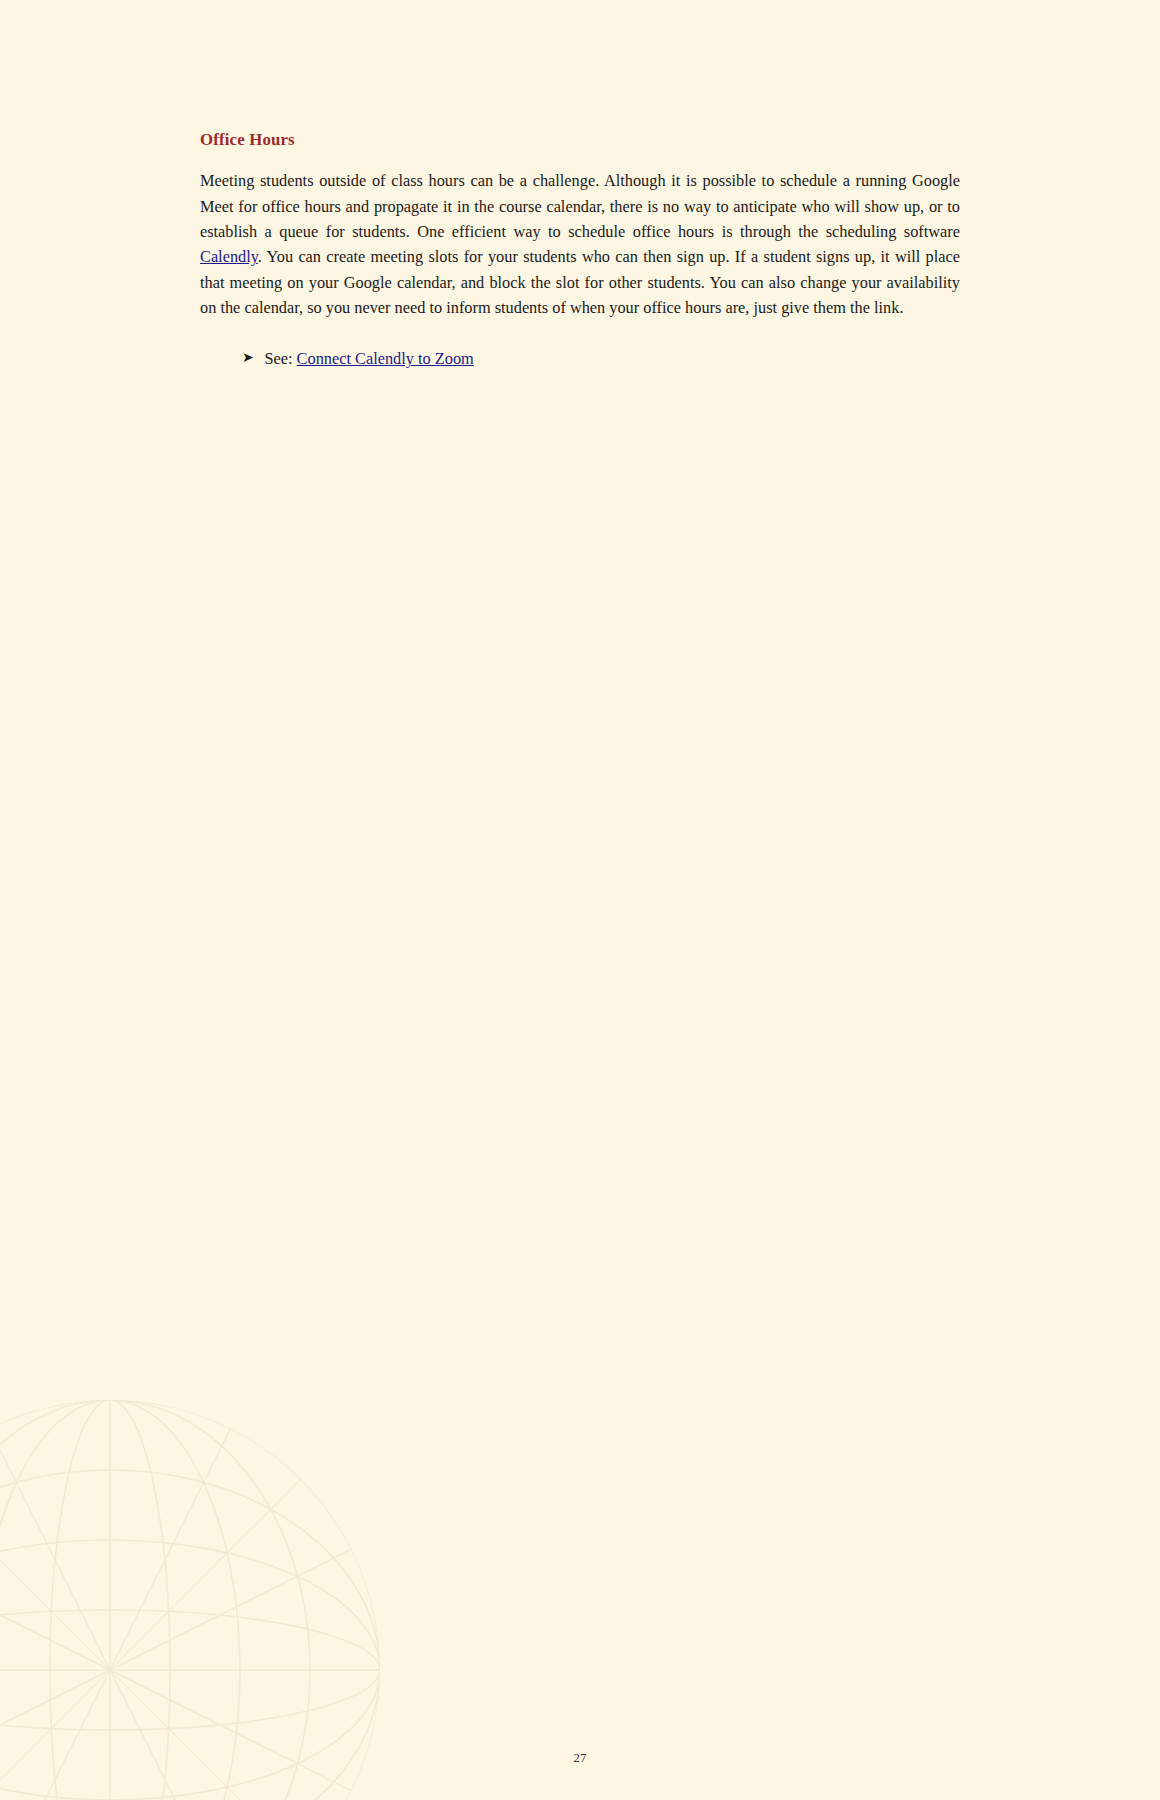Office Hours
Meeting students outside of class hours can be a challenge. Although it is possible to schedule a running Google Meet for office hours and propagate it in the course calendar, there is no way to anticipate who will show up, or to establish a queue for students. One efficient way to schedule office hours is through the scheduling software Calendly. You can create meeting slots for your students who can then sign up. If a student signs up, it will place that meeting on your Google calendar, and block the slot for other students. You can also change your availability on the calendar, so you never need to inform students of when your office hours are, just give them the link.
See: Connect Calendly to Zoom
27